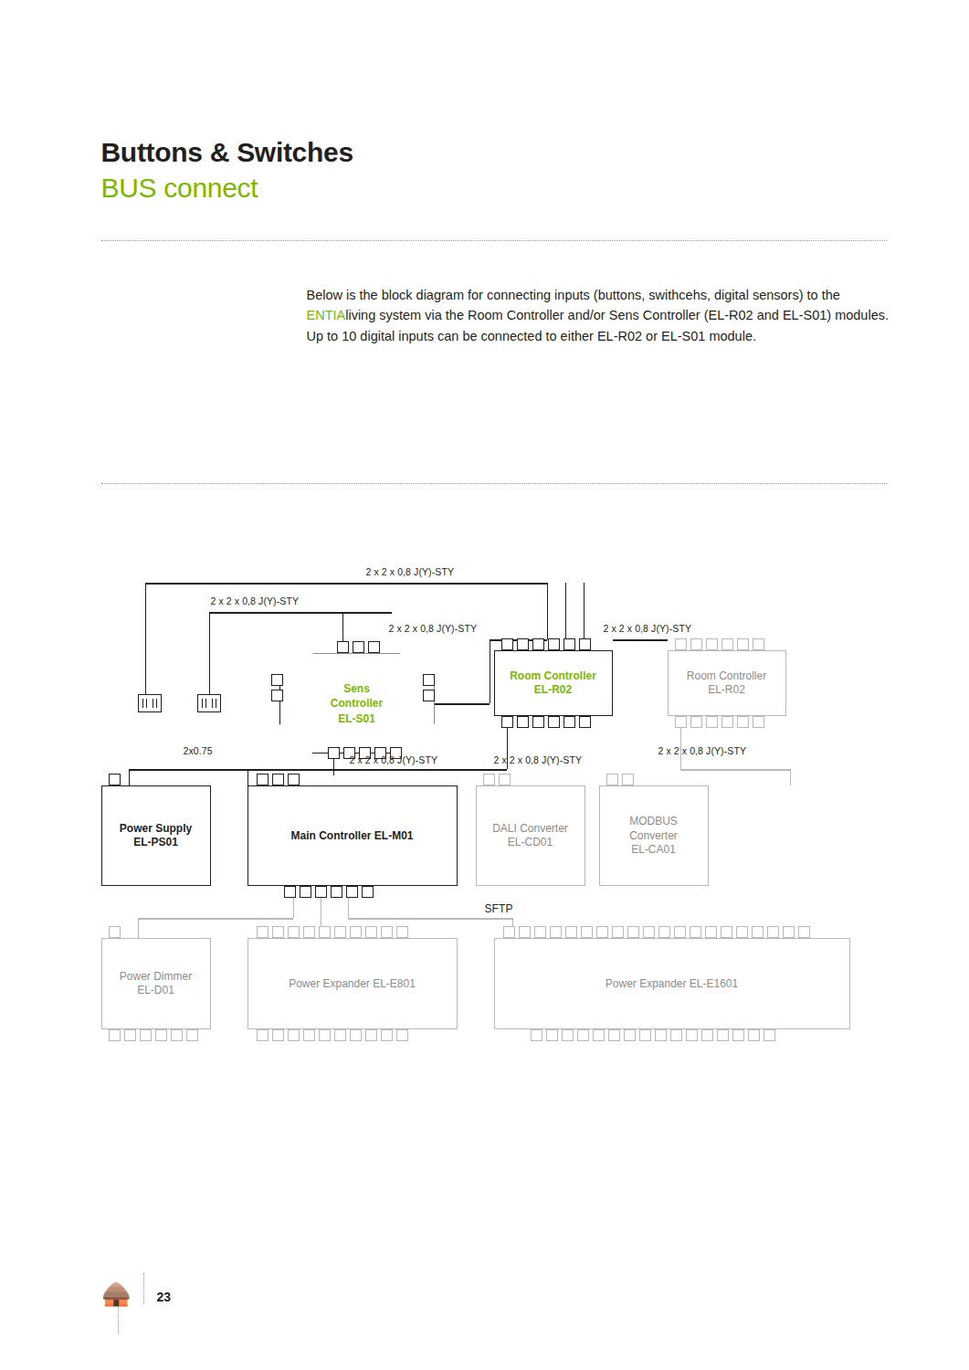Buttons & SwitchesBUS connect
Below is the block diagram for connecting inputs (buttons, swithcehs, digital sensors) to the ENTIAliving system via the Room Controller and/or Sens Controller (EL-R02 and EL-S01) modules. Up to 10 digital inputs can be connected to either EL-R02 or EL-S01 module.
2 x 2 x 0,8 J(Y)-STY 2 x 2 x 0,8 J(Y)-STY 2 x 2 x 0,8 J(Y)-STY 2 x 2 x 0,8 J(Y)-STY
Sens
Controller
EL-S01
Room Controller
EL-R02
Room Controller
EL-R02
2x0.75 2 x 2 x 0,8 J(Y)-STY 2 x 2 x 0,8 J(Y)-STY 2 x 2 x 0,8 J(Y)-STY
Power Supply
EL-PS01
Main Controller EL-M01
DALI Converter
EL-CD01
MODBUS
Converter
EL-CA01
SFTP
Power Dimmer
EL-D01
Power Expander EL-E801
Power Expander EL-E1601
🛖 23